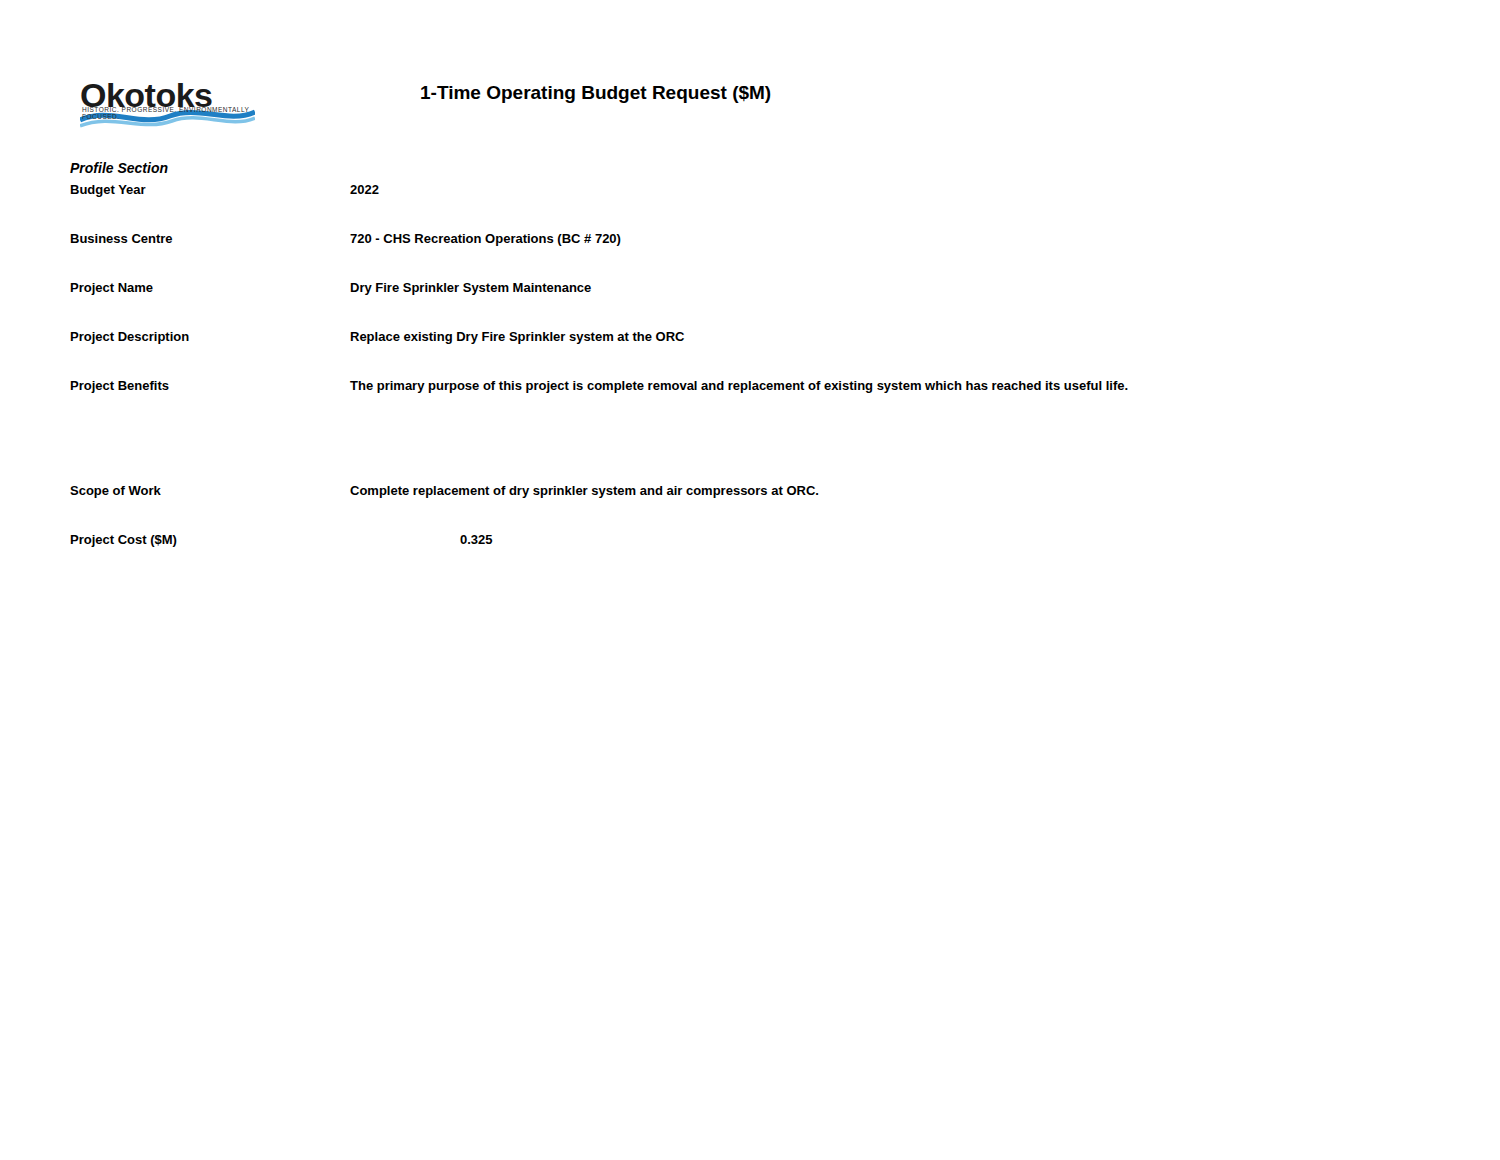Okotoks
HISTORIC. PROGRESSIVE. ENVIRONMENTALLY FOCUSED.
1-Time Operating Budget Request ($M)
Profile Section
| Budget Year | 2022 |
| Business Centre | 720 - CHS Recreation Operations (BC # 720) |
| Project Name | Dry Fire Sprinkler System Maintenance |
| Project Description | Replace existing Dry Fire Sprinkler system at the ORC |
| Project Benefits | The primary purpose of this project is complete removal and replacement of existing system which has reached its useful life. |
| Scope of Work | Complete replacement of dry sprinkler system and air compressors at ORC. |
| Project Cost ($M) | 0.325 |